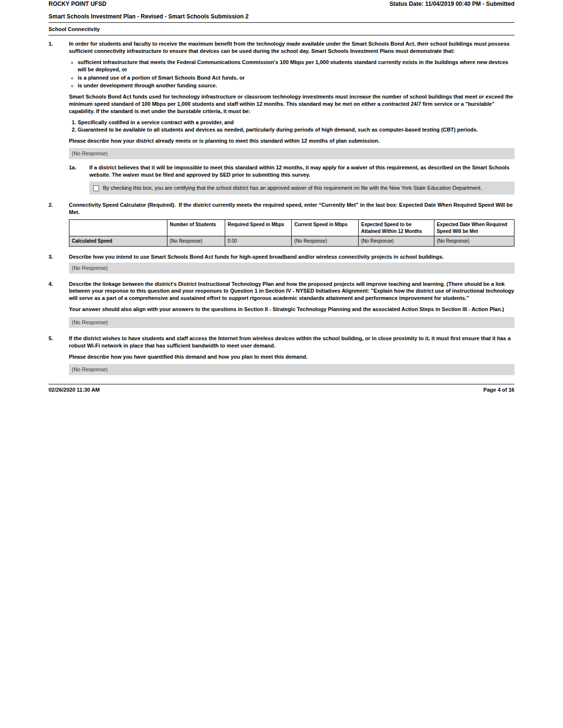ROCKY POINT UFSD
Status Date: 11/04/2019 00:40 PM - Submitted
Smart Schools Investment Plan - Revised - Smart Schools Submission 2
School Connectivity
1.
In order for students and faculty to receive the maximum benefit from the technology made available under the Smart Schools Bond Act, their school buildings must possess sufficient connectivity infrastructure to ensure that devices can be used during the school day. Smart Schools Investment Plans must demonstrate that:
sufficient infrastructure that meets the Federal Communications Commission's 100 Mbps per 1,000 students standard currently exists in the buildings where new devices will be deployed, or
is a planned use of a portion of Smart Schools Bond Act funds, or
is under development through another funding source.
Smart Schools Bond Act funds used for technology infrastructure or classroom technology investments must increase the number of school buildings that meet or exceed the minimum speed standard of 100 Mbps per 1,000 students and staff within 12 months. This standard may be met on either a contracted 24/7 firm service or a "burstable" capability. If the standard is met under the burstable criteria, it must be:
Specifically codified in a service contract with a provider, and
Guaranteed to be available to all students and devices as needed, particularly during periods of high demand, such as computer-based testing (CBT) periods.
Please describe how your district already meets or is planning to meet this standard within 12 months of plan submission.
(No Response)
1a.
If a district believes that it will be impossible to meet this standard within 12 months, it may apply for a waiver of this requirement, as described on the Smart Schools website. The waiver must be filed and approved by SED prior to submitting this survey.
By checking this box, you are certifying that the school district has an approved waiver of this requirement on file with the New York State Education Department.
2.
Connectivity Speed Calculator (Required). If the district currently meets the required speed, enter “Currently Met” in the last box: Expected Date When Required Speed Will be Met.
| | Number of Students | Required Speed in Mbps | Current Speed in Mbps | Expected Speed to be Attained Within 12 Months | Expected Date When Required Speed Will be Met |
| --- | --- | --- | --- | --- | --- |
| Calculated Speed | (No Response) | 0.00 | (No Response) | (No Response) | (No Response) |
3.
Describe how you intend to use Smart Schools Bond Act funds for high-speed broadband and/or wireless connectivity projects in school buildings.
(No Response)
4.
Describe the linkage between the district's District Instructional Technology Plan and how the proposed projects will improve teaching and learning. (There should be a link between your response to this question and your responses to Question 1 in Section IV - NYSED Initiatives Alignment: "Explain how the district use of instructional technology will serve as a part of a comprehensive and sustained effort to support rigorous academic standards attainment and performance improvement for students."
Your answer should also align with your answers to the questions in Section II - Strategic Technology Planning and the associated Action Steps in Section III - Action Plan.)
(No Response)
5.
If the district wishes to have students and staff access the Internet from wireless devices within the school building, or in close proximity to it, it must first ensure that it has a robust Wi-Fi network in place that has sufficient bandwidth to meet user demand.
Please describe how you have quantified this demand and how you plan to meet this demand.
(No Response)
02/26/2020 11:30 AM
Page 4 of 16